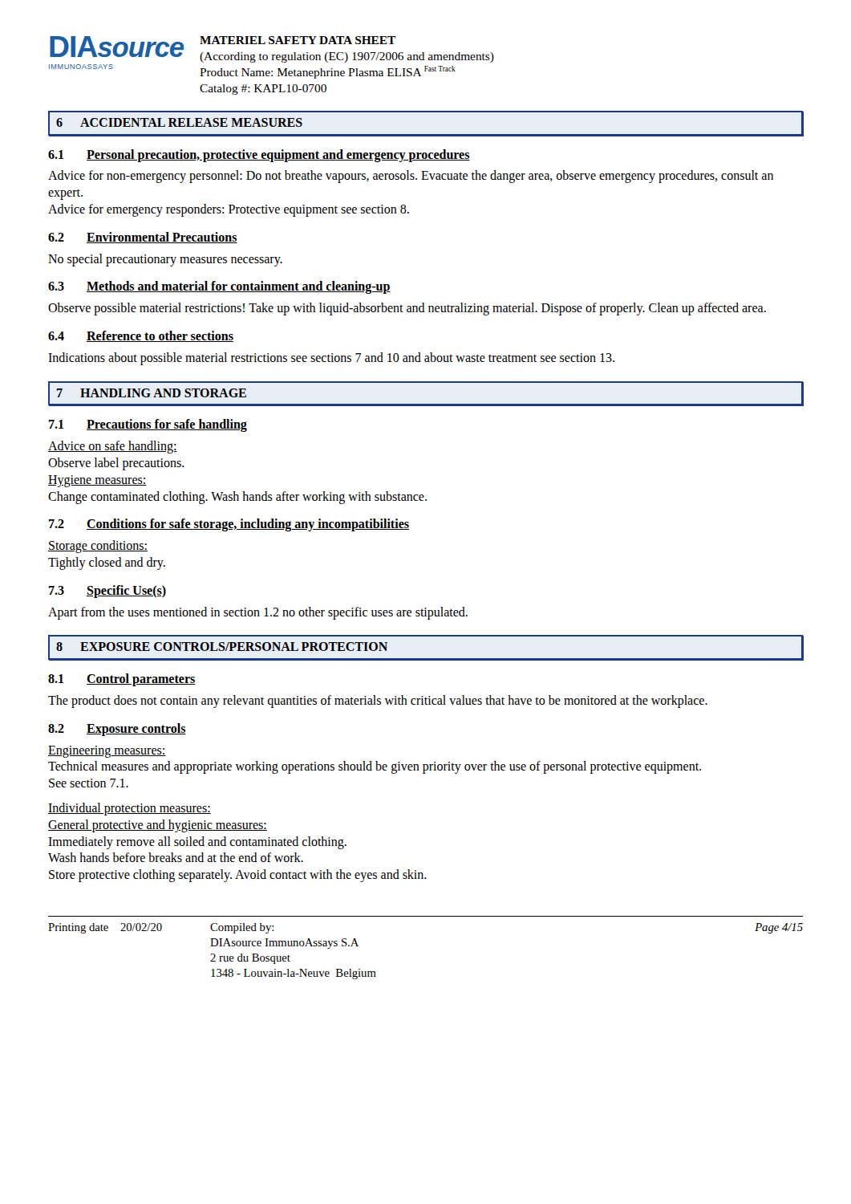DIA source
IMMUNOASSAYS
MATERIEL SAFETY DATA SHEET
(According to regulation (EC) 1907/2006 and amendments)
Product Name: Metanephrine Plasma ELISA Fast Track
Catalog #: KAPL10-0700
6 ACCIDENTAL RELEASE MEASURES
6.1 Personal precaution, protective equipment and emergency procedures
Advice for non-emergency personnel: Do not breathe vapours, aerosols. Evacuate the danger area, observe emergency procedures, consult an expert.
Advice for emergency responders: Protective equipment see section 8.
6.2 Environmental Precautions
No special precautionary measures necessary.
6.3 Methods and material for containment and cleaning-up
Observe possible material restrictions! Take up with liquid-absorbent and neutralizing material. Dispose of properly. Clean up affected area.
6.4 Reference to other sections
Indications about possible material restrictions see sections 7 and 10 and about waste treatment see section 13.
7 HANDLING AND STORAGE
7.1 Precautions for safe handling
Advice on safe handling:
Observe label precautions.
Hygiene measures:
Change contaminated clothing. Wash hands after working with substance.
7.2 Conditions for safe storage, including any incompatibilities
Storage conditions:
Tightly closed and dry.
7.3 Specific Use(s)
Apart from the uses mentioned in section 1.2 no other specific uses are stipulated.
8 EXPOSURE CONTROLS/PERSONAL PROTECTION
8.1 Control parameters
The product does not contain any relevant quantities of materials with critical values that have to be monitored at the workplace.
8.2 Exposure controls
Engineering measures:
Technical measures and appropriate working operations should be given priority over the use of personal protective equipment.
See section 7.1.
Individual protection measures:
General protective and hygienic measures:
Immediately remove all soiled and contaminated clothing.
Wash hands before breaks and at the end of work.
Store protective clothing separately. Avoid contact with the eyes and skin.
Printing date 20/02/20
Compiled by:
DIAsource ImmunoAssays S.A
2 rue du Bosquet
1348 - Louvain-la-Neuve Belgium
Page 4/15